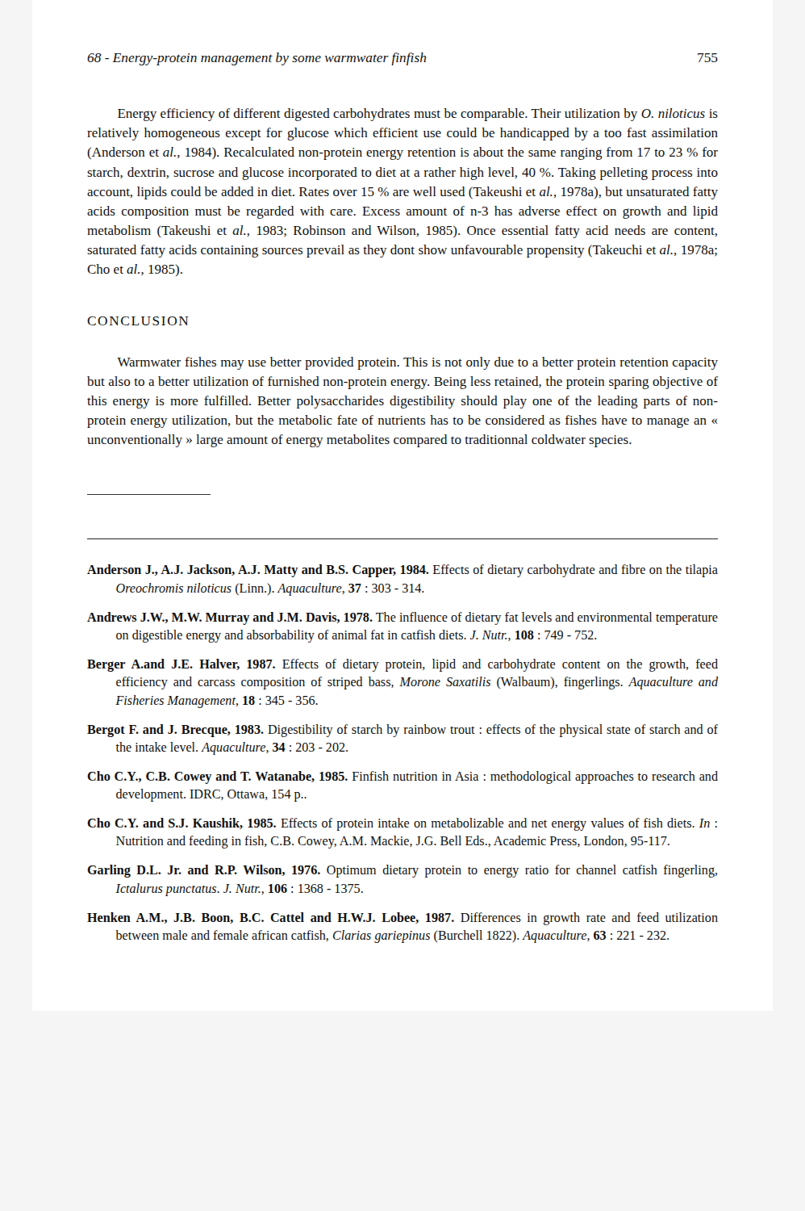68 - Energy-protein management by some warmwater finfish 755
Energy efficiency of different digested carbohydrates must be comparable. Their utilization by O. niloticus is relatively homogeneous except for glucose which efficient use could be handicapped by a too fast assimilation (Anderson et al., 1984). Recalculated non-protein energy retention is about the same ranging from 17 to 23 % for starch, dextrin, sucrose and glucose incorporated to diet at a rather high level, 40 %. Taking pelleting process into account, lipids could be added in diet. Rates over 15 % are well used (Takeushi et al., 1978a), but unsaturated fatty acids composition must be regarded with care. Excess amount of n-3 has adverse effect on growth and lipid metabolism (Takeushi et al., 1983; Robinson and Wilson, 1985). Once essential fatty acid needs are content, saturated fatty acids containing sources prevail as they dont show unfavourable propensity (Takeuchi et al., 1978a; Cho et al., 1985).
CONCLUSION
Warmwater fishes may use better provided protein. This is not only due to a better protein retention capacity but also to a better utilization of furnished non-protein energy. Being less retained, the protein sparing objective of this energy is more fulfilled. Better polysaccharides digestibility should play one of the leading parts of non-protein energy utilization, but the metabolic fate of nutrients has to be considered as fishes have to manage an « unconventionally » large amount of energy metabolites compared to traditionnal coldwater species.
Anderson J., A.J. Jackson, A.J. Matty and B.S. Capper, 1984. Effects of dietary carbohydrate and fibre on the tilapia Oreochromis niloticus (Linn.). Aquaculture, 37 : 303 - 314.
Andrews J.W., M.W. Murray and J.M. Davis, 1978. The influence of dietary fat levels and environmental temperature on digestible energy and absorbability of animal fat in catfish diets. J. Nutr., 108 : 749 - 752.
Berger A.and J.E. Halver, 1987. Effects of dietary protein, lipid and carbohydrate content on the growth, feed efficiency and carcass composition of striped bass, Morone Saxatilis (Walbaum), fingerlings. Aquaculture and Fisheries Management, 18 : 345 - 356.
Bergot F. and J. Brecque, 1983. Digestibility of starch by rainbow trout : effects of the physical state of starch and of the intake level. Aquaculture, 34 : 203 - 202.
Cho C.Y., C.B. Cowey and T. Watanabe, 1985. Finfish nutrition in Asia : methodological approaches to research and development. IDRC, Ottawa, 154 p..
Cho C.Y. and S.J. Kaushik, 1985. Effects of protein intake on metabolizable and net energy values of fish diets. In : Nutrition and feeding in fish, C.B. Cowey, A.M. Mackie, J.G. Bell Eds., Academic Press, London, 95-117.
Garling D.L. Jr. and R.P. Wilson, 1976. Optimum dietary protein to energy ratio for channel catfish fingerling, Ictalurus punctatus. J. Nutr., 106 : 1368 - 1375.
Henken A.M., J.B. Boon, B.C. Cattel and H.W.J. Lobee, 1987. Differences in growth rate and feed utilization between male and female african catfish, Clarias gariepinus (Burchell 1822). Aquaculture, 63 : 221 - 232.